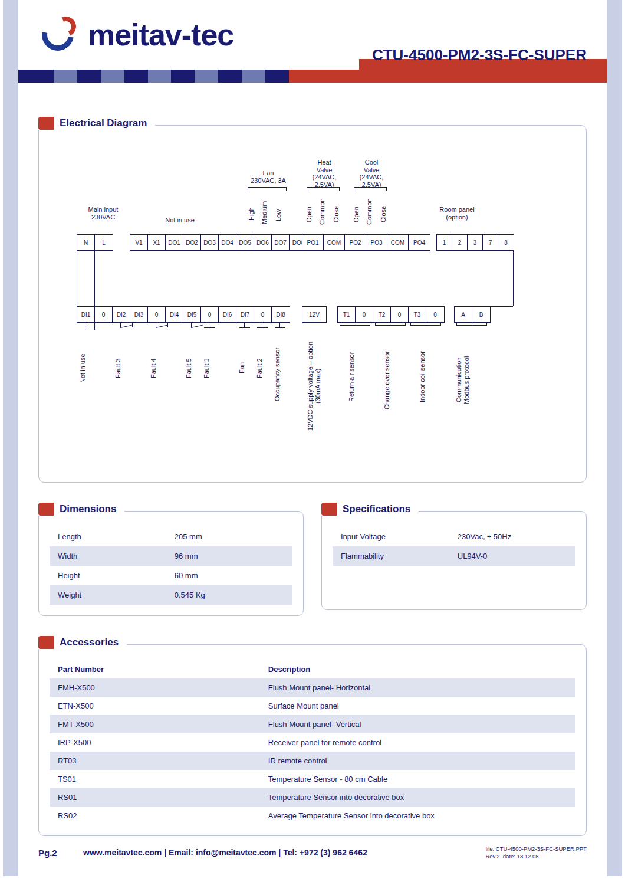meitav-tec
CTU-4500-PM2-3S-FC-SUPER
Electrical Diagram
Fan
230VAC, 3A
Heat
Valve
(24VAC, 2.5VA)
Cool
Valve
(24VAC, 2.5VA)
Room panel
(option)
Main input
230VAC
Not in use
High
Medium
Low
Open
Common
Close
Open
Common
Close
N
L
V1
X1
DO1
DO2
DO3
DO4
DO5
DO6
DO7
DO8
PO1
COM
PO2
PO3
COM
PO4
1
2
3
7
8
DI1
0
DI2
DI3
0
DI4
DI5
0
DI6
DI7
0
DI8
12V
T1
0
T2
0
T3
0
A
B
Not in use
Fault 3
Fault 4
Fault 5
Fault 1
Fan
Fault 2
Occupancy sensor
12VDC supply voltage – option
(30mA max)
Return air sensor
Change over sensor
Indoor coil sensor
Communication
Modbus protocol
Dimensions
| Length | 205 mm |
| Width | 96 mm |
| Height | 60 mm |
| Weight | 0.545 Kg |
Specifications
| Input Voltage | 230Vac, ± 50Hz |
| Flammability | UL94V-0 |
Accessories
| Part Number | Description |
| --- | --- |
| FMH-X500 | Flush Mount panel- Horizontal |
| ETN-X500 | Surface Mount panel |
| FMT-X500 | Flush Mount panel- Vertical |
| IRP-X500 | Receiver panel for remote control |
| RT03 | IR remote control |
| TS01 | Temperature Sensor - 80 cm Cable |
| RS01 | Temperature Sensor into decorative box |
| RS02 | Average Temperature Sensor into decorative box |
Pg.2
www.meitavtec.com | Email: info@meitavtec.com | Tel: +972 (3) 962 6462
file: CTU-4500-PM2-3S-FC-SUPER.PPT
Rev.2 date: 18.12.08